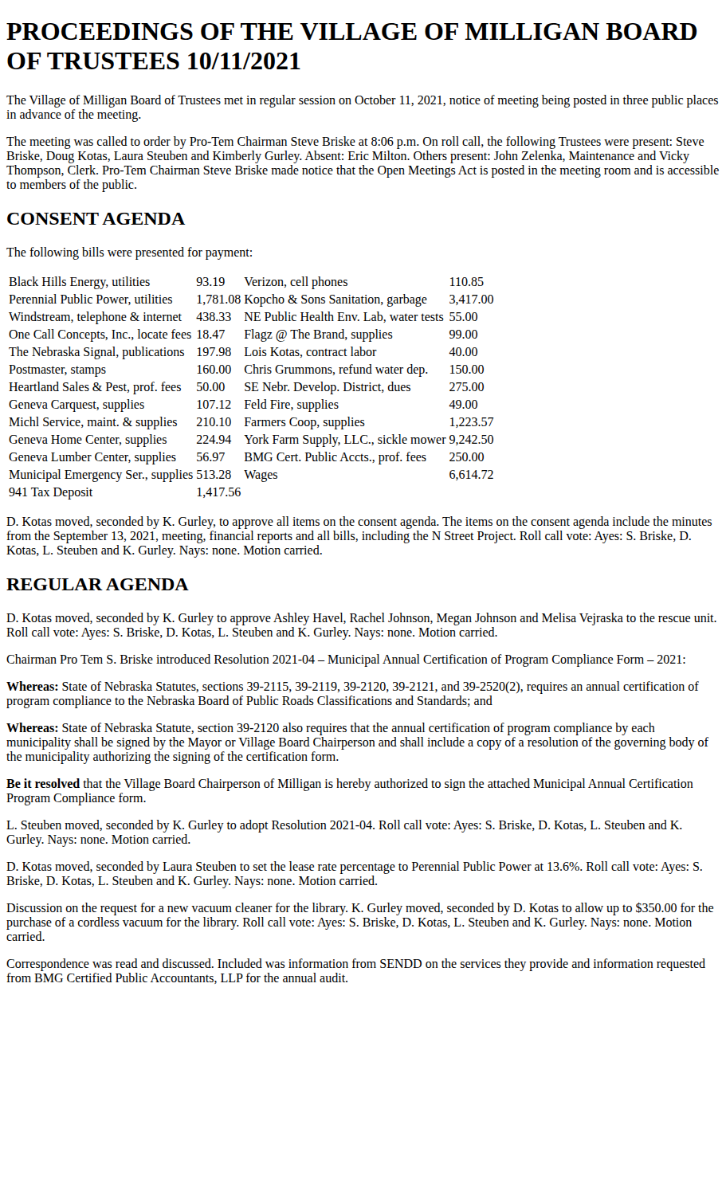PROCEEDINGS OF THE VILLAGE OF MILLIGAN BOARD OF TRUSTEES 10/11/2021
The Village of Milligan Board of Trustees met in regular session on October 11, 2021, notice of meeting being posted in three public places in advance of the meeting.
The meeting was called to order by Pro-Tem Chairman Steve Briske at 8:06 p.m. On roll call, the following Trustees were present: Steve Briske, Doug Kotas, Laura Steuben and Kimberly Gurley. Absent: Eric Milton. Others present: John Zelenka, Maintenance and Vicky Thompson, Clerk. Pro-Tem Chairman Steve Briske made notice that the Open Meetings Act is posted in the meeting room and is accessible to members of the public.
CONSENT AGENDA
The following bills were presented for payment:
| Black Hills Energy, utilities | 93.19 | Verizon, cell phones | 110.85 |
| Perennial Public Power, utilities | 1,781.08 | Kopcho & Sons Sanitation, garbage | 3,417.00 |
| Windstream, telephone & internet | 438.33 | NE Public Health Env. Lab, water tests | 55.00 |
| One Call Concepts, Inc., locate fees | 18.47 | Flagz @ The Brand, supplies | 99.00 |
| The Nebraska Signal, publications | 197.98 | Lois Kotas, contract labor | 40.00 |
| Postmaster, stamps | 160.00 | Chris Grummons, refund water dep. | 150.00 |
| Heartland Sales & Pest, prof. fees | 50.00 | SE Nebr. Develop. District, dues | 275.00 |
| Geneva Carquest, supplies | 107.12 | Feld Fire, supplies | 49.00 |
| Michl Service, maint. & supplies | 210.10 | Farmers Coop, supplies | 1,223.57 |
| Geneva Home Center, supplies | 224.94 | York Farm Supply, LLC., sickle mower | 9,242.50 |
| Geneva Lumber Center, supplies | 56.97 | BMG Cert. Public Accts., prof. fees | 250.00 |
| Municipal Emergency Ser., supplies | 513.28 | Wages | 6,614.72 |
| 941 Tax Deposit | 1,417.56 | | |
D. Kotas moved, seconded by K. Gurley, to approve all items on the consent agenda. The items on the consent agenda include the minutes from the September 13, 2021, meeting, financial reports and all bills, including the N Street Project. Roll call vote: Ayes: S. Briske, D. Kotas, L. Steuben and K. Gurley. Nays: none. Motion carried.
REGULAR AGENDA
D. Kotas moved, seconded by K. Gurley to approve Ashley Havel, Rachel Johnson, Megan Johnson and Melisa Vejraska to the rescue unit. Roll call vote: Ayes: S. Briske, D. Kotas, L. Steuben and K. Gurley. Nays: none. Motion carried.
Chairman Pro Tem S. Briske introduced Resolution 2021-04 – Municipal Annual Certification of Program Compliance Form – 2021:
Whereas: State of Nebraska Statutes, sections 39-2115, 39-2119, 39-2120, 39-2121, and 39-2520(2), requires an annual certification of program compliance to the Nebraska Board of Public Roads Classifications and Standards; and
Whereas: State of Nebraska Statute, section 39-2120 also requires that the annual certification of program compliance by each municipality shall be signed by the Mayor or Village Board Chairperson and shall include a copy of a resolution of the governing body of the municipality authorizing the signing of the certification form.
Be it resolved that the Village Board Chairperson of Milligan is hereby authorized to sign the attached Municipal Annual Certification Program Compliance form.
L. Steuben moved, seconded by K. Gurley to adopt Resolution 2021-04. Roll call vote: Ayes: S. Briske, D. Kotas, L. Steuben and K. Gurley. Nays: none. Motion carried.
D. Kotas moved, seconded by Laura Steuben to set the lease rate percentage to Perennial Public Power at 13.6%. Roll call vote: Ayes: S. Briske, D. Kotas, L. Steuben and K. Gurley. Nays: none. Motion carried.
Discussion on the request for a new vacuum cleaner for the library. K. Gurley moved, seconded by D. Kotas to allow up to $350.00 for the purchase of a cordless vacuum for the library. Roll call vote: Ayes: S. Briske, D. Kotas, L. Steuben and K. Gurley. Nays: none. Motion carried.
Correspondence was read and discussed. Included was information from SENDD on the services they provide and information requested from BMG Certified Public Accountants, LLP for the annual audit.